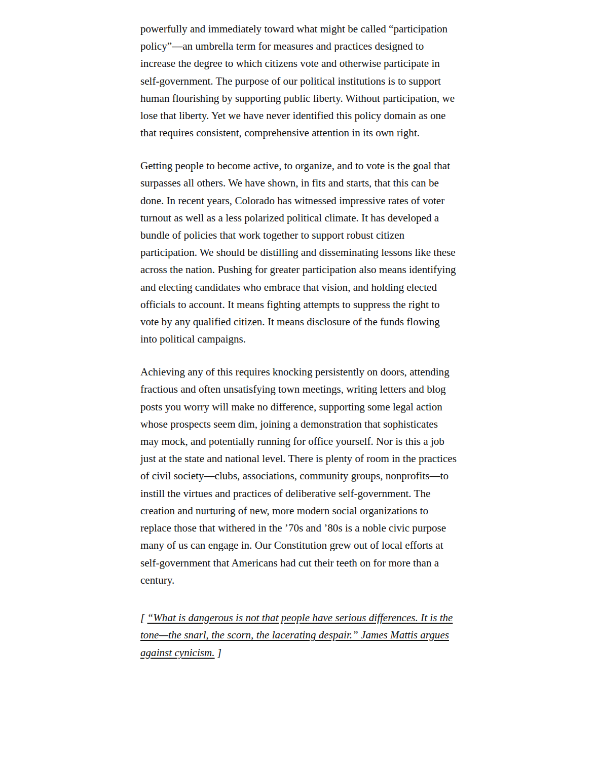powerfully and immediately toward what might be called “participation policy”—an umbrella term for measures and practices designed to increase the degree to which citizens vote and otherwise participate in self-government. The purpose of our political institutions is to support human flourishing by supporting public liberty. Without participation, we lose that liberty. Yet we have never identified this policy domain as one that requires consistent, comprehensive attention in its own right.
Getting people to become active, to organize, and to vote is the goal that surpasses all others. We have shown, in fits and starts, that this can be done. In recent years, Colorado has witnessed impressive rates of voter turnout as well as a less polarized political climate. It has developed a bundle of policies that work together to support robust citizen participation. We should be distilling and disseminating lessons like these across the nation. Pushing for greater participation also means identifying and electing candidates who embrace that vision, and holding elected officials to account. It means fighting attempts to suppress the right to vote by any qualified citizen. It means disclosure of the funds flowing into political campaigns.
Achieving any of this requires knocking persistently on doors, attending fractious and often unsatisfying town meetings, writing letters and blog posts you worry will make no difference, supporting some legal action whose prospects seem dim, joining a demonstration that sophisticates may mock, and potentially running for office yourself. Nor is this a job just at the state and national level. There is plenty of room in the practices of civil society—clubs, associations, community groups, nonprofits—to instill the virtues and practices of deliberative self-government. The creation and nurturing of new, more modern social organizations to replace those that withered in the ’70s and ’80s is a noble civic purpose many of us can engage in. Our Constitution grew out of local efforts at self-government that Americans had cut their teeth on for more than a century.
[ “What is dangerous is not that people have serious differences. It is the tone—the snarl, the scorn, the lacerating despair.” James Mattis argues against cynicism. ]